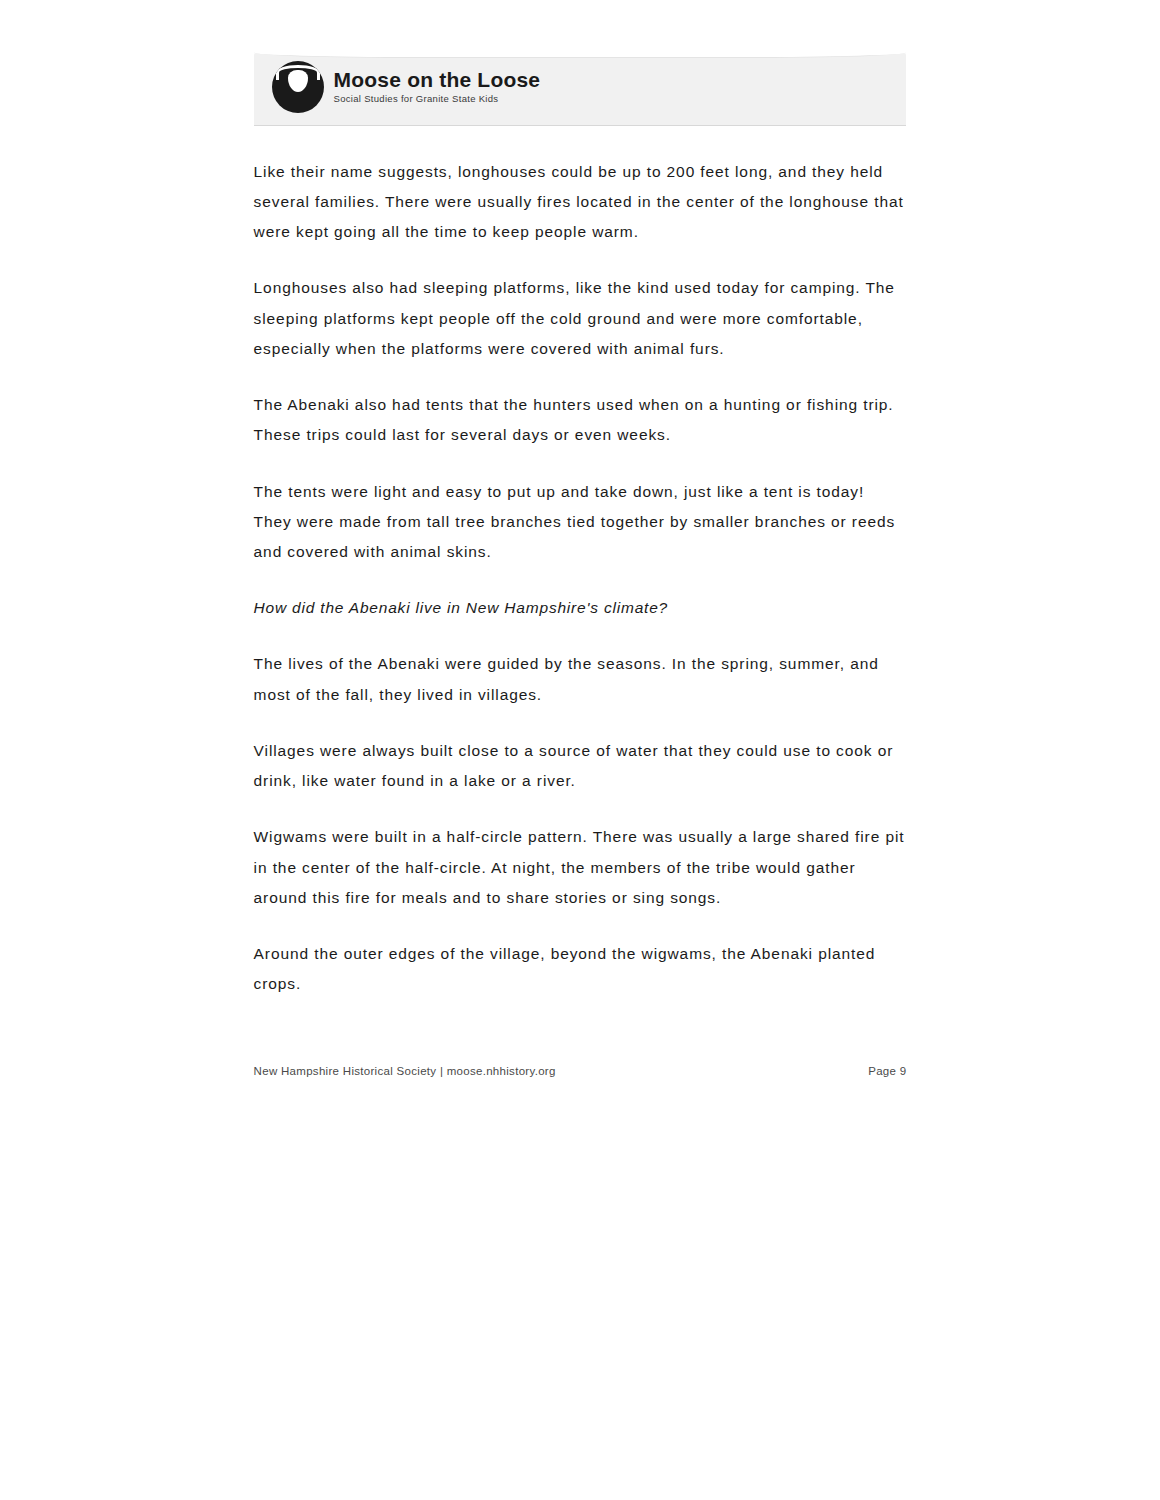Moose on the Loose
Social Studies for Granite State Kids
Like their name suggests, longhouses could be up to 200 feet long, and they held several families. There were usually fires located in the center of the longhouse that were kept going all the time to keep people warm.
Longhouses also had sleeping platforms, like the kind used today for camping. The sleeping platforms kept people off the cold ground and were more comfortable, especially when the platforms were covered with animal furs.
The Abenaki also had tents that the hunters used when on a hunting or fishing trip. These trips could last for several days or even weeks.
The tents were light and easy to put up and take down, just like a tent is today! They were made from tall tree branches tied together by smaller branches or reeds and covered with animal skins.
How did the Abenaki live in New Hampshire's climate?
The lives of the Abenaki were guided by the seasons. In the spring, summer, and most of the fall, they lived in villages.
Villages were always built close to a source of water that they could use to cook or drink, like water found in a lake or a river.
Wigwams were built in a half-circle pattern. There was usually a large shared fire pit in the center of the half-circle. At night, the members of the tribe would gather around this fire for meals and to share stories or sing songs.
Around the outer edges of the village, beyond the wigwams, the Abenaki planted crops.
New Hampshire Historical Society | moose.nhhistory.org Page 9